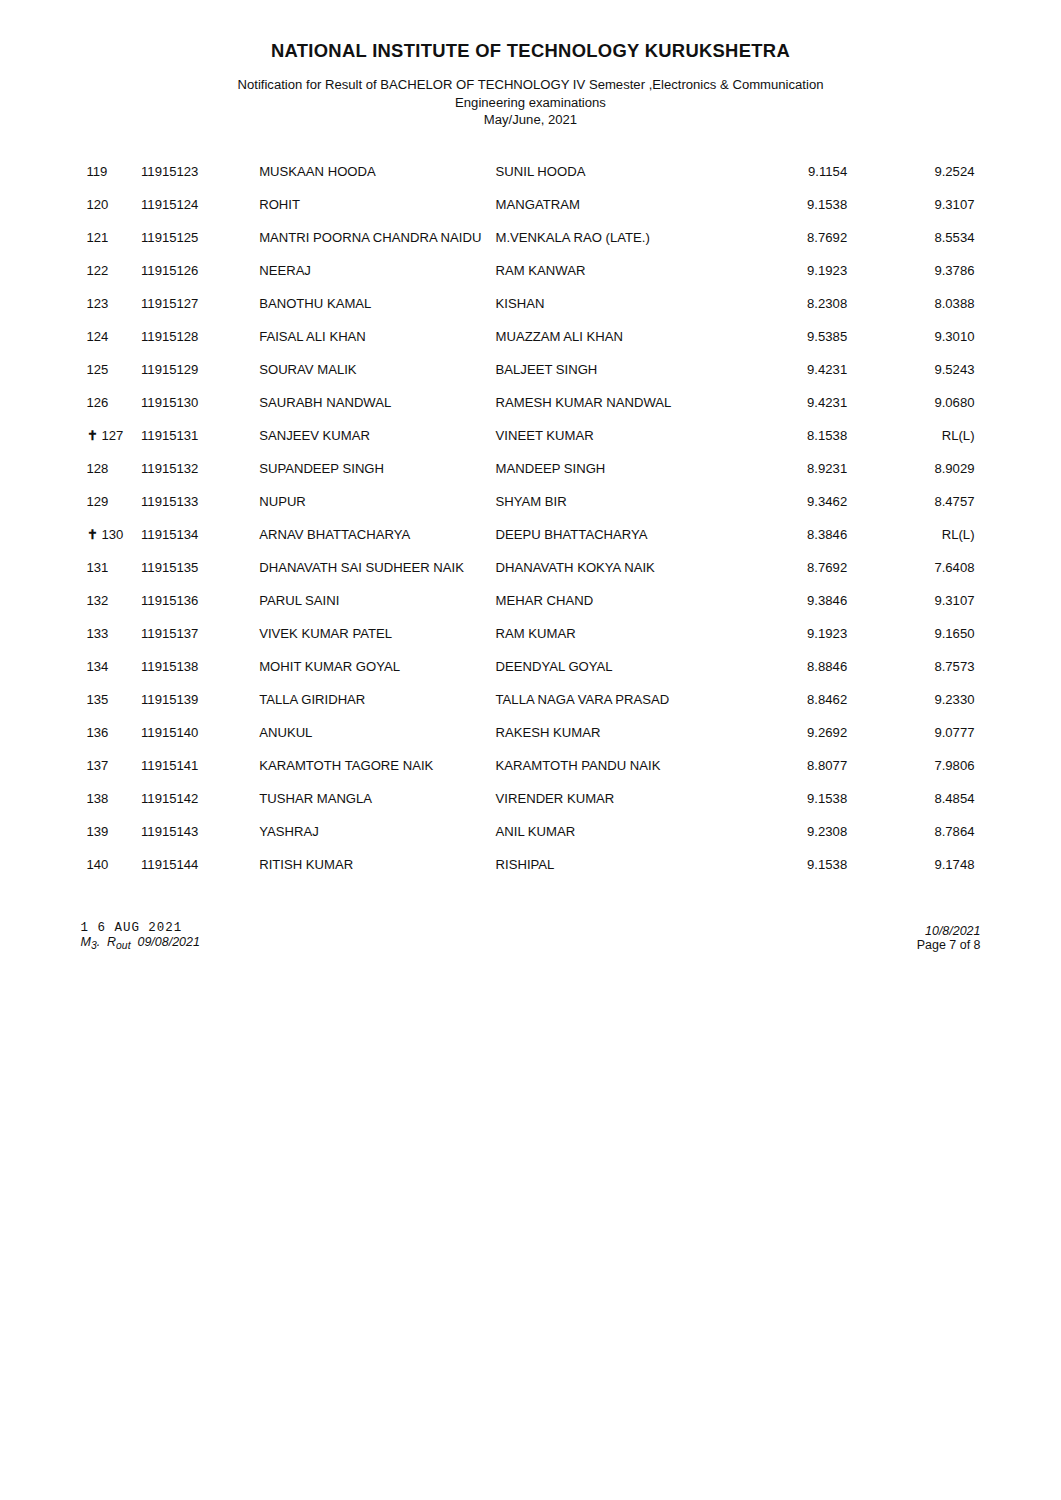NATIONAL INSTITUTE OF TECHNOLOGY KURUKSHETRA
Notification for Result of BACHELOR OF TECHNOLOGY IV Semester ,Electronics & Communication
Engineering examinations
May/June, 2021
| 119 | 11915123 | MUSKAAN HOODA | SUNIL HOODA | 9.1154 | 9.2524 |
| 120 | 11915124 | ROHIT | MANGATRAM | 9.1538 | 9.3107 |
| 121 | 11915125 | MANTRI POORNA CHANDRA NAIDU | M.VENKALA RAO (LATE.) | 8.7692 | 8.5534 |
| 122 | 11915126 | NEERAJ | RAM KANWAR | 9.1923 | 9.3786 |
| 123 | 11915127 | BANOTHU KAMAL | KISHAN | 8.2308 | 8.0388 |
| 124 | 11915128 | FAISAL ALI KHAN | MUAZZAM ALI KHAN | 9.5385 | 9.3010 |
| 125 | 11915129 | SOURAV MALIK | BALJEET SINGH | 9.4231 | 9.5243 |
| 126 | 11915130 | SAURABH NANDWAL | RAMESH KUMAR NANDWAL | 9.4231 | 9.0680 |
| ✝ 127 | 11915131 | SANJEEV KUMAR | VINEET KUMAR | 8.1538 | RL(L) |
| 128 | 11915132 | SUPANDEEP SINGH | MANDEEP SINGH | 8.9231 | 8.9029 |
| 129 | 11915133 | NUPUR | SHYAM BIR | 9.3462 | 8.4757 |
| ✝ 130 | 11915134 | ARNAV BHATTACHARYA | DEEPU BHATTACHARYA | 8.3846 | RL(L) |
| 131 | 11915135 | DHANAVATH SAI SUDHEER NAIK | DHANAVATH KOKYA NAIK | 8.7692 | 7.6408 |
| 132 | 11915136 | PARUL SAINI | MEHAR CHAND | 9.3846 | 9.3107 |
| 133 | 11915137 | VIVEK KUMAR PATEL | RAM KUMAR | 9.1923 | 9.1650 |
| 134 | 11915138 | MOHIT KUMAR GOYAL | DEENDYAL GOYAL | 8.8846 | 8.7573 |
| 135 | 11915139 | TALLA GIRIDHAR | TALLA NAGA VARA PRASAD | 8.8462 | 9.2330 |
| 136 | 11915140 | ANUKUL | RAKESH KUMAR | 9.2692 | 9.0777 |
| 137 | 11915141 | KARAMTOTH TAGORE NAIK | KARAMTOTH PANDU NAIK | 8.8077 | 7.9806 |
| 138 | 11915142 | TUSHAR MANGLA | VIRENDER KUMAR | 9.1538 | 8.4854 |
| 139 | 11915143 | YASHRAJ | ANIL KUMAR | 9.2308 | 8.7864 |
| 140 | 11915144 | RITISH KUMAR | RISHIPAL | 9.1538 | 9.1748 |
1 6 AUG 2021
M3. Rout 09/08/2021
10/8/2021
Page 7 of 8